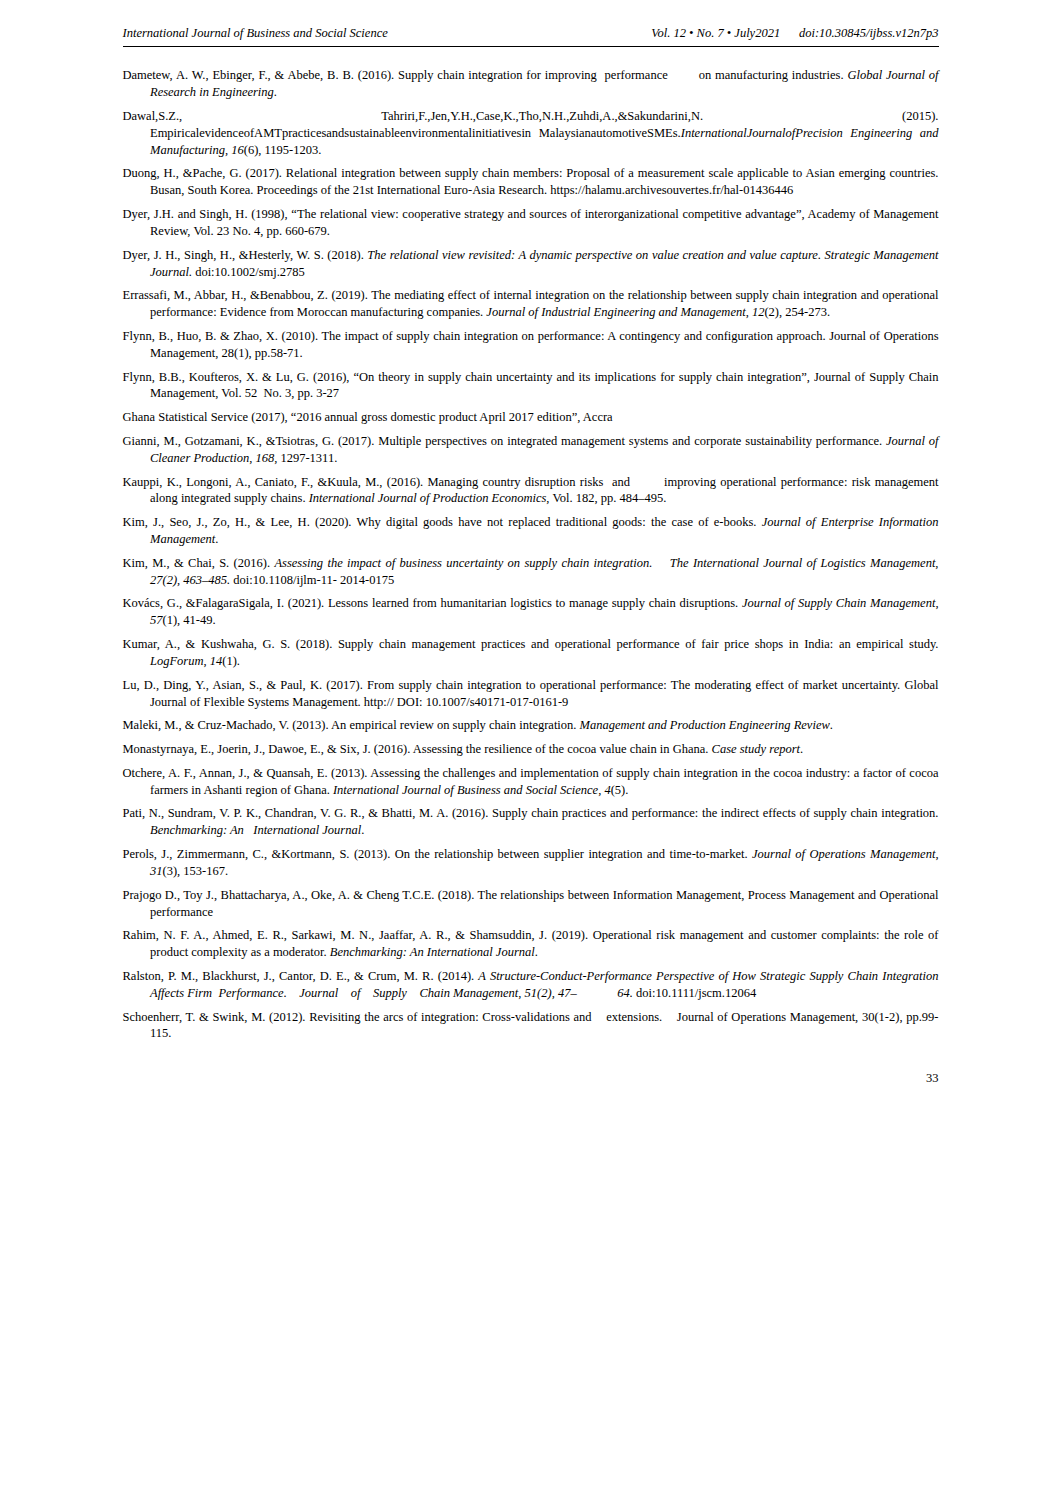International Journal of Business and Social Science Vol. 12 • No. 7 • July2021 doi:10.30845/ijbss.v12n7p3
Dametew, A. W., Ebinger, F., & Abebe, B. B. (2016). Supply chain integration for improving performance on manufacturing industries. Global Journal of Research in Engineering.
Dawal,S.Z., Tahriri,F.,Jen,Y.H.,Case,K.,Tho,N.H.,Zuhdi,A.,&Sakundarini,N. (2015). EmpiricalevidenceofAMTpracticesandsustainableenvironmentalinitiativesin MalaysianautomotiveSMEs.InternationalJournalofPrecision Engineering and Manufacturing, 16(6), 1195-1203.
Duong, H., &Pache, G. (2017). Relational integration between supply chain members: Proposal of a measurement scale applicable to Asian emerging countries. Busan, South Korea. Proceedings of the 21st International Euro-Asia Research. https://halamu.archivesouvertes.fr/hal-01436446
Dyer, J.H. and Singh, H. (1998), “The relational view: cooperative strategy and sources of interorganizational competitive advantage”, Academy of Management Review, Vol. 23 No. 4, pp. 660-679.
Dyer, J. H., Singh, H., &Hesterly, W. S. (2018). The relational view revisited: A dynamic perspective on value creation and value capture. Strategic Management Journal. doi:10.1002/smj.2785
Errassafi, M., Abbar, H., &Benabbou, Z. (2019). The mediating effect of internal integration on the relationship between supply chain integration and operational performance: Evidence from Moroccan manufacturing companies. Journal of Industrial Engineering and Management, 12(2), 254-273.
Flynn, B., Huo, B. & Zhao, X. (2010). The impact of supply chain integration on performance: A contingency and configuration approach. Journal of Operations Management, 28(1), pp.58-71.
Flynn, B.B., Koufteros, X. & Lu, G. (2016), “On theory in supply chain uncertainty and its implications for supply chain integration”, Journal of Supply Chain Management, Vol. 52 No. 3, pp. 3-27
Ghana Statistical Service (2017), “2016 annual gross domestic product April 2017 edition”, Accra
Gianni, M., Gotzamani, K., &Tsiotras, G. (2017). Multiple perspectives on integrated management systems and corporate sustainability performance. Journal of Cleaner Production, 168, 1297-1311.
Kauppi, K., Longoni, A., Caniato, F., &Kuula, M., (2016). Managing country disruption risks and improving operational performance: risk management along integrated supply chains. International Journal of Production Economics, Vol. 182, pp. 484–495.
Kim, J., Seo, J., Zo, H., & Lee, H. (2020). Why digital goods have not replaced traditional goods: the case of e-books. Journal of Enterprise Information Management.
Kim, M., & Chai, S. (2016). Assessing the impact of business uncertainty on supply chain integration. The International Journal of Logistics Management, 27(2), 463–485. doi:10.1108/ijlm-11- 2014-0175
Kovács, G., &FalagaraSigala, I. (2021). Lessons learned from humanitarian logistics to manage supply chain disruptions. Journal of Supply Chain Management, 57(1), 41-49.
Kumar, A., & Kushwaha, G. S. (2018). Supply chain management practices and operational performance of fair price shops in India: an empirical study. LogForum, 14(1).
Lu, D., Ding, Y., Asian, S., & Paul, K. (2017). From supply chain integration to operational performance: The moderating effect of market uncertainty. Global Journal of Flexible Systems Management. http:// DOI: 10.1007/s40171-017-0161-9
Maleki, M., & Cruz-Machado, V. (2013). An empirical review on supply chain integration. Management and Production Engineering Review.
Monastyrnaya, E., Joerin, J., Dawoe, E., & Six, J. (2016). Assessing the resilience of the cocoa value chain in Ghana. Case study report.
Otchere, A. F., Annan, J., & Quansah, E. (2013). Assessing the challenges and implementation of supply chain integration in the cocoa industry: a factor of cocoa farmers in Ashanti region of Ghana. International Journal of Business and Social Science, 4(5).
Pati, N., Sundram, V. P. K., Chandran, V. G. R., & Bhatti, M. A. (2016). Supply chain practices and performance: the indirect effects of supply chain integration. Benchmarking: An International Journal.
Perols, J., Zimmermann, C., &Kortmann, S. (2013). On the relationship between supplier integration and time-to-market. Journal of Operations Management, 31(3), 153-167.
Prajogo D., Toy J., Bhattacharya, A., Oke, A. & Cheng T.C.E. (2018). The relationships between Information Management, Process Management and Operational performance
Rahim, N. F. A., Ahmed, E. R., Sarkawi, M. N., Jaaffar, A. R., & Shamsuddin, J. (2019). Operational risk management and customer complaints: the role of product complexity as a moderator. Benchmarking: An International Journal.
Ralston, P. M., Blackhurst, J., Cantor, D. E., & Crum, M. R. (2014). A Structure-Conduct-Performance Perspective of How Strategic Supply Chain Integration Affects Firm Performance. Journal of Supply Chain Management, 51(2), 47– 64. doi:10.1111/jscm.12064
Schoenherr, T. & Swink, M. (2012). Revisiting the arcs of integration: Cross-validations and extensions. Journal of Operations Management, 30(1-2), pp.99-115.
33